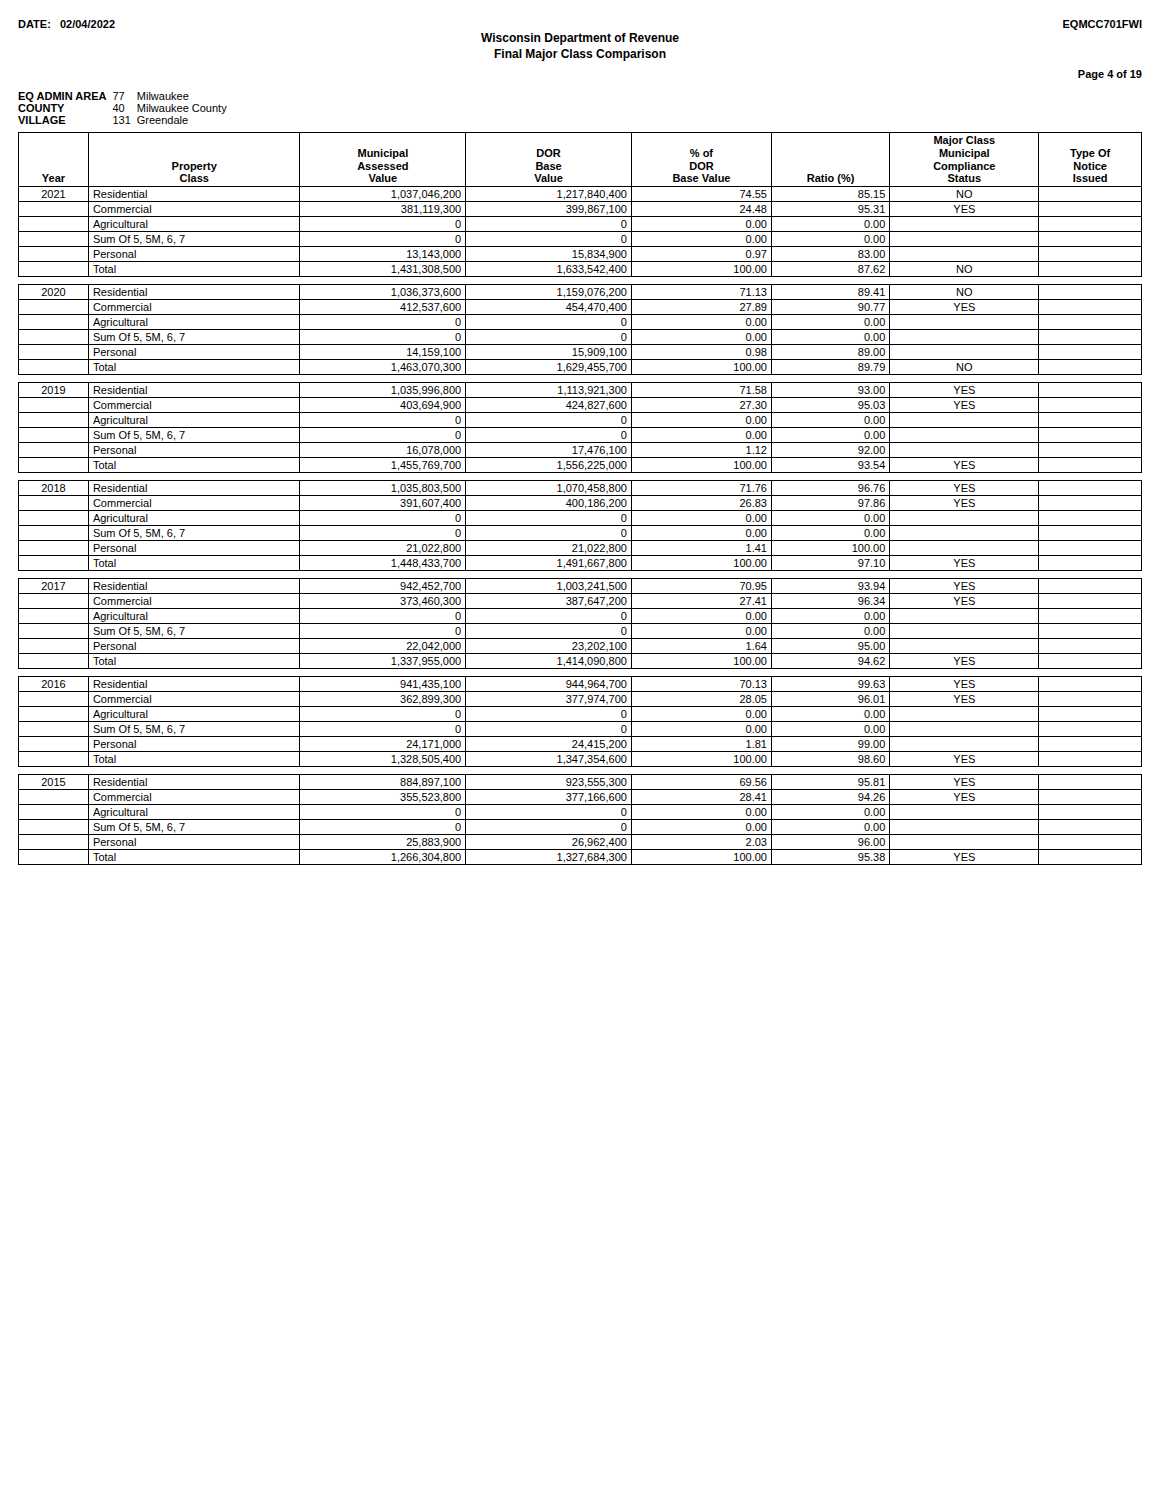EQMCC701FWI
DATE: 02/04/2022
Wisconsin Department of Revenue
Final Major Class Comparison
Page 4 of 19
| EQ ADMIN AREA | 77 | Milwaukee |
| COUNTY | 40 | Milwaukee County |
| VILLAGE | 131 | Greendale |
| Year | Property Class | Municipal Assessed Value | DOR Base Value | % of DOR Base Value | Ratio (%) | Major Class Municipal Compliance Status | Type Of Notice Issued |
| --- | --- | --- | --- | --- | --- | --- | --- |
| 2021 | Residential | 1,037,046,200 | 1,217,840,400 | 74.55 | 85.15 | NO | |
| | Commercial | 381,119,300 | 399,867,100 | 24.48 | 95.31 | YES | |
| | Agricultural | 0 | 0 | 0.00 | 0.00 | | |
| | Sum Of 5, 5M, 6, 7 | 0 | 0 | 0.00 | 0.00 | | |
| | Personal | 13,143,000 | 15,834,900 | 0.97 | 83.00 | | |
| | Total | 1,431,308,500 | 1,633,542,400 | 100.00 | 87.62 | NO | |
| 2020 | Residential | 1,036,373,600 | 1,159,076,200 | 71.13 | 89.41 | NO | |
| | Commercial | 412,537,600 | 454,470,400 | 27.89 | 90.77 | YES | |
| | Agricultural | 0 | 0 | 0.00 | 0.00 | | |
| | Sum Of 5, 5M, 6, 7 | 0 | 0 | 0.00 | 0.00 | | |
| | Personal | 14,159,100 | 15,909,100 | 0.98 | 89.00 | | |
| | Total | 1,463,070,300 | 1,629,455,700 | 100.00 | 89.79 | NO | |
| 2019 | Residential | 1,035,996,800 | 1,113,921,300 | 71.58 | 93.00 | YES | |
| | Commercial | 403,694,900 | 424,827,600 | 27.30 | 95.03 | YES | |
| | Agricultural | 0 | 0 | 0.00 | 0.00 | | |
| | Sum Of 5, 5M, 6, 7 | 0 | 0 | 0.00 | 0.00 | | |
| | Personal | 16,078,000 | 17,476,100 | 1.12 | 92.00 | | |
| | Total | 1,455,769,700 | 1,556,225,000 | 100.00 | 93.54 | YES | |
| 2018 | Residential | 1,035,803,500 | 1,070,458,800 | 71.76 | 96.76 | YES | |
| | Commercial | 391,607,400 | 400,186,200 | 26.83 | 97.86 | YES | |
| | Agricultural | 0 | 0 | 0.00 | 0.00 | | |
| | Sum Of 5, 5M, 6, 7 | 0 | 0 | 0.00 | 0.00 | | |
| | Personal | 21,022,800 | 21,022,800 | 1.41 | 100.00 | | |
| | Total | 1,448,433,700 | 1,491,667,800 | 100.00 | 97.10 | YES | |
| 2017 | Residential | 942,452,700 | 1,003,241,500 | 70.95 | 93.94 | YES | |
| | Commercial | 373,460,300 | 387,647,200 | 27.41 | 96.34 | YES | |
| | Agricultural | 0 | 0 | 0.00 | 0.00 | | |
| | Sum Of 5, 5M, 6, 7 | 0 | 0 | 0.00 | 0.00 | | |
| | Personal | 22,042,000 | 23,202,100 | 1.64 | 95.00 | | |
| | Total | 1,337,955,000 | 1,414,090,800 | 100.00 | 94.62 | YES | |
| 2016 | Residential | 941,435,100 | 944,964,700 | 70.13 | 99.63 | YES | |
| | Commercial | 362,899,300 | 377,974,700 | 28.05 | 96.01 | YES | |
| | Agricultural | 0 | 0 | 0.00 | 0.00 | | |
| | Sum Of 5, 5M, 6, 7 | 0 | 0 | 0.00 | 0.00 | | |
| | Personal | 24,171,000 | 24,415,200 | 1.81 | 99.00 | | |
| | Total | 1,328,505,400 | 1,347,354,600 | 100.00 | 98.60 | YES | |
| 2015 | Residential | 884,897,100 | 923,555,300 | 69.56 | 95.81 | YES | |
| | Commercial | 355,523,800 | 377,166,600 | 28.41 | 94.26 | YES | |
| | Agricultural | 0 | 0 | 0.00 | 0.00 | | |
| | Sum Of 5, 5M, 6, 7 | 0 | 0 | 0.00 | 0.00 | | |
| | Personal | 25,883,900 | 26,962,400 | 2.03 | 96.00 | | |
| | Total | 1,266,304,800 | 1,327,684,300 | 100.00 | 95.38 | YES | |